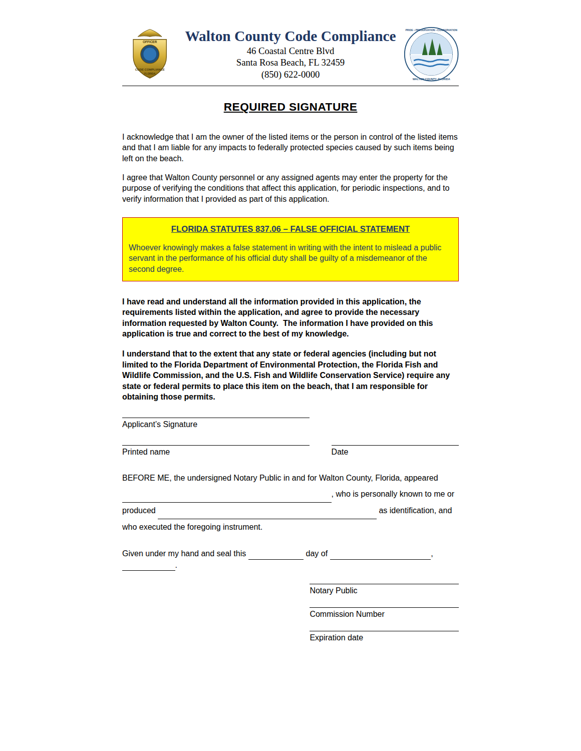OFFICER CODE COMPLIANCE FLORIDA
Walton County Code Compliance
46 Coastal Centre Blvd
Santa Rosa Beach, FL 32459
(850) 622-0000
PRIDE • PRESERVATION • CONSERVATION WALTON COUNTY, FLORIDA
REQUIRED SIGNATURE
I acknowledge that I am the owner of the listed items or the person in control of the listed items and that I am liable for any impacts to federally protected species caused by such items being left on the beach.
I agree that Walton County personnel or any assigned agents may enter the property for the purpose of verifying the conditions that affect this application, for periodic inspections, and to verify information that I provided as part of this application.
FLORIDA STATUTES 837.06 – FALSE OFFICIAL STATEMENT
Whoever knowingly makes a false statement in writing with the intent to mislead a public servant in the performance of his official duty shall be guilty of a misdemeanor of the second degree.
I have read and understand all the information provided in this application, the requirements listed within the application, and agree to provide the necessary information requested by Walton County. The information I have provided on this application is true and correct to the best of my knowledge.
I understand that to the extent that any state or federal agencies (including but not limited to the Florida Department of Environmental Protection, the Florida Fish and Wildlife Commission, and the U.S. Fish and Wildlife Conservation Service) require any state or federal permits to place this item on the beach, that I am responsible for obtaining those permits.
Applicant’s Signature
Printed name
Date
BEFORE ME, the undersigned Notary Public in and for Walton County, Florida, appeared , who is personally known to me or produced as identification, and who executed the foregoing instrument.
Given under my hand and seal this day of , .
Notary Public
Commission Number
Expiration date